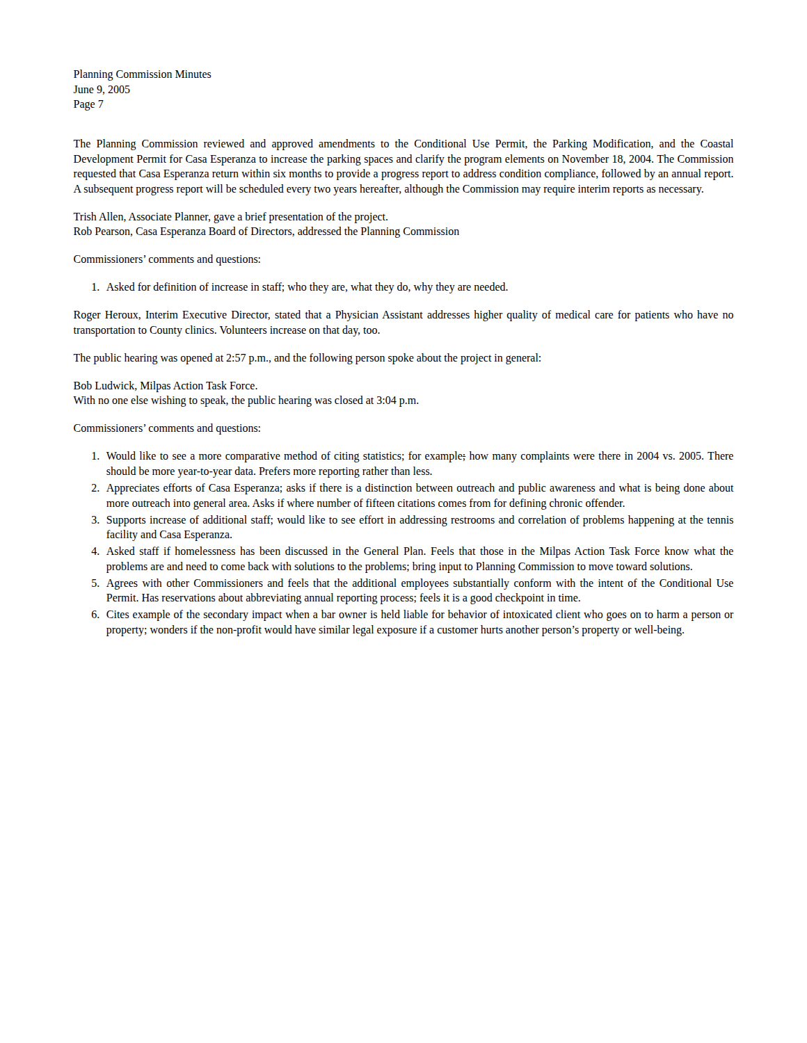Planning Commission Minutes
June 9, 2005
Page 7
The Planning Commission reviewed and approved amendments to the Conditional Use Permit, the Parking Modification, and the Coastal Development Permit for Casa Esperanza to increase the parking spaces and clarify the program elements on November 18, 2004. The Commission requested that Casa Esperanza return within six months to provide a progress report to address condition compliance, followed by an annual report. A subsequent progress report will be scheduled every two years hereafter, although the Commission may require interim reports as necessary.
Trish Allen, Associate Planner, gave a brief presentation of the project.
Rob Pearson, Casa Esperanza Board of Directors, addressed the Planning Commission
Commissioners’ comments and questions:
Asked for definition of increase in staff; who they are, what they do, why they are needed.
Roger Heroux, Interim Executive Director, stated that a Physician Assistant addresses higher quality of medical care for patients who have no transportation to County clinics. Volunteers increase on that day, too.
The public hearing was opened at 2:57 p.m., and the following person spoke about the project in general:
Bob Ludwick, Milpas Action Task Force.
With no one else wishing to speak, the public hearing was closed at 3:04 p.m.
Commissioners’ comments and questions:
Would like to see a more comparative method of citing statistics; for example; how many complaints were there in 2004 vs. 2005. There should be more year-to-year data. Prefers more reporting rather than less.
Appreciates efforts of Casa Esperanza; asks if there is a distinction between outreach and public awareness and what is being done about more outreach into general area. Asks if where number of fifteen citations comes from for defining chronic offender.
Supports increase of additional staff; would like to see effort in addressing restrooms and correlation of problems happening at the tennis facility and Casa Esperanza.
Asked staff if homelessness has been discussed in the General Plan. Feels that those in the Milpas Action Task Force know what the problems are and need to come back with solutions to the problems; bring input to Planning Commission to move toward solutions.
Agrees with other Commissioners and feels that the additional employees substantially conform with the intent of the Conditional Use Permit. Has reservations about abbreviating annual reporting process; feels it is a good checkpoint in time.
Cites example of the secondary impact when a bar owner is held liable for behavior of intoxicated client who goes on to harm a person or property; wonders if the non-profit would have similar legal exposure if a customer hurts another person’s property or well-being.